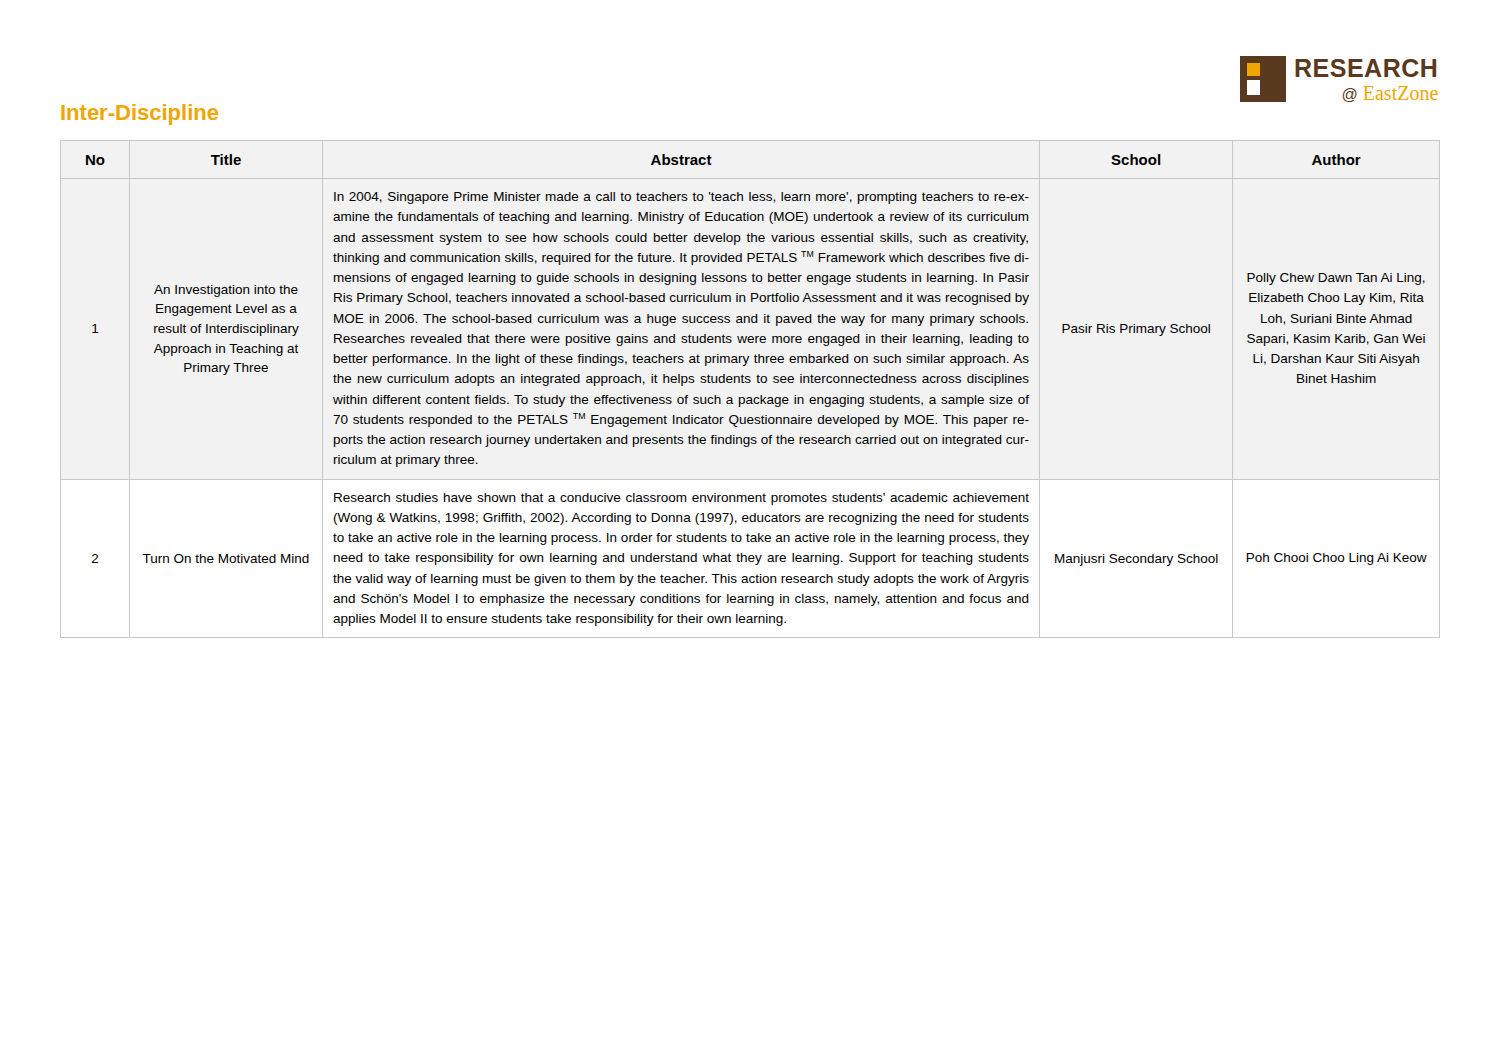RESEARCH @ EastZone
Inter-Discipline
| No | Title | Abstract | School | Author |
| --- | --- | --- | --- | --- |
| 1 | An Investigation into the Engagement Level as a result of Interdisciplinary Approach in Teaching at Primary Three | In 2004, Singapore Prime Minister made a call to teachers to 'teach less, learn more', prompting teachers to re-examine the fundamentals of teaching and learning. Ministry of Education (MOE) undertook a review of its curriculum and assessment system to see how schools could better develop the various essential skills, such as creativity, thinking and communication skills, required for the future. It provided PETALS TM Framework which describes five dimensions of engaged learning to guide schools in designing lessons to better engage students in learning. In Pasir Ris Primary School, teachers innovated a school-based curriculum in Portfolio Assessment and it was recognised by MOE in 2006. The school-based curriculum was a huge success and it paved the way for many primary schools. Researches revealed that there were positive gains and students were more engaged in their learning, leading to better performance. In the light of these findings, teachers at primary three embarked on such similar approach. As the new curriculum adopts an integrated approach, it helps students to see interconnectedness across disciplines within different content fields. To study the effectiveness of such a package in engaging students, a sample size of 70 students responded to the PETALS TM Engagement Indicator Questionnaire developed by MOE. This paper reports the action research journey undertaken and presents the findings of the research carried out on integrated curriculum at primary three. | Pasir Ris Primary School | Polly Chew Dawn Tan Ai Ling, Elizabeth Choo Lay Kim, Rita Loh, Suriani Binte Ahmad Sapari, Kasim Karib, Gan Wei Li, Darshan Kaur Siti Aisyah Binet Hashim |
| 2 | Turn On the Motivated Mind | Research studies have shown that a conducive classroom environment promotes students' academic achievement (Wong & Watkins, 1998; Griffith, 2002). According to Donna (1997), educators are recognizing the need for students to take an active role in the learning process. In order for students to take an active role in the learning process, they need to take responsibility for own learning and understand what they are learning. Support for teaching students the valid way of learning must be given to them by the teacher. This action research study adopts the work of Argyris and Schön's Model I to emphasize the necessary conditions for learning in class, namely, attention and focus and applies Model II to ensure students take responsibility for their own learning. | Manjusri Secondary School | Poh Chooi Choo Ling Ai Keow |